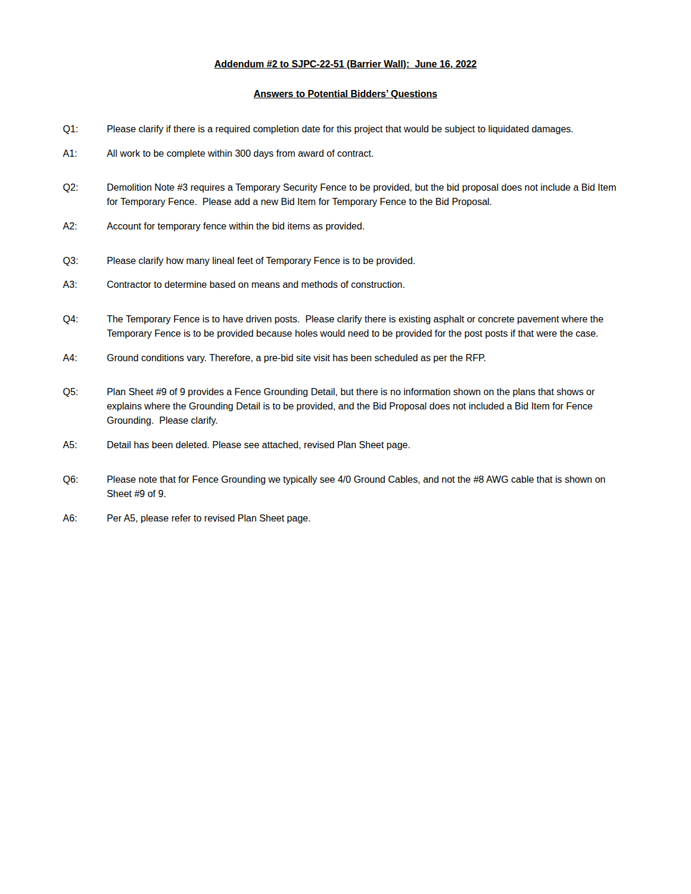Addendum #2 to SJPC-22-51 (Barrier Wall): June 16, 2022
Answers to Potential Bidders’ Questions
Q1: Please clarify if there is a required completion date for this project that would be subject to liquidated damages.
A1: All work to be complete within 300 days from award of contract.
Q2: Demolition Note #3 requires a Temporary Security Fence to be provided, but the bid proposal does not include a Bid Item for Temporary Fence. Please add a new Bid Item for Temporary Fence to the Bid Proposal.
A2: Account for temporary fence within the bid items as provided.
Q3: Please clarify how many lineal feet of Temporary Fence is to be provided.
A3: Contractor to determine based on means and methods of construction.
Q4: The Temporary Fence is to have driven posts. Please clarify there is existing asphalt or concrete pavement where the Temporary Fence is to be provided because holes would need to be provided for the post posts if that were the case.
A4: Ground conditions vary. Therefore, a pre-bid site visit has been scheduled as per the RFP.
Q5: Plan Sheet #9 of 9 provides a Fence Grounding Detail, but there is no information shown on the plans that shows or explains where the Grounding Detail is to be provided, and the Bid Proposal does not included a Bid Item for Fence Grounding. Please clarify.
A5: Detail has been deleted. Please see attached, revised Plan Sheet page.
Q6: Please note that for Fence Grounding we typically see 4/0 Ground Cables, and not the #8 AWG cable that is shown on Sheet #9 of 9.
A6: Per A5, please refer to revised Plan Sheet page.